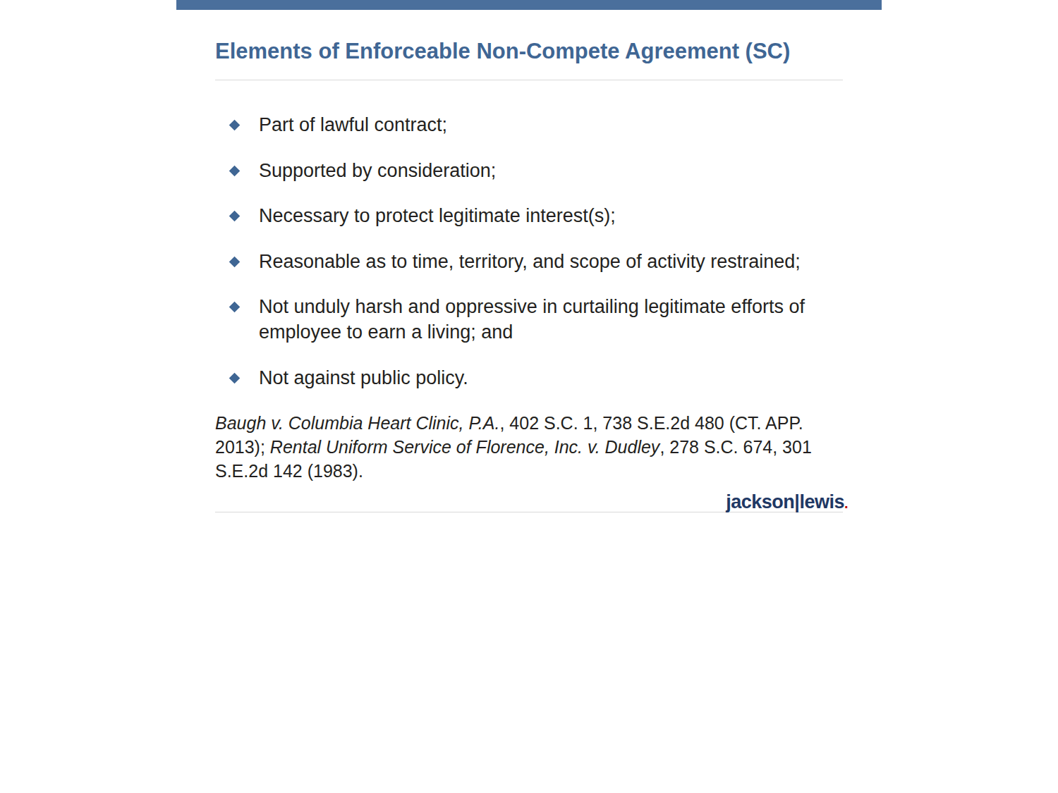Elements of Enforceable Non-Compete Agreement (SC)
Part of lawful contract;
Supported by consideration;
Necessary to protect legitimate interest(s);
Reasonable as to time, territory, and scope of activity restrained;
Not unduly harsh and oppressive in curtailing legitimate efforts of employee to earn a living; and
Not against public policy.
Baugh v. Columbia Heart Clinic, P.A., 402 S.C. 1, 738 S.E.2d 480 (CT. APP. 2013); Rental Uniform Service of Florence, Inc. v. Dudley, 278 S.C. 674, 301 S.E.2d 142 (1983).
jackson|lewis.